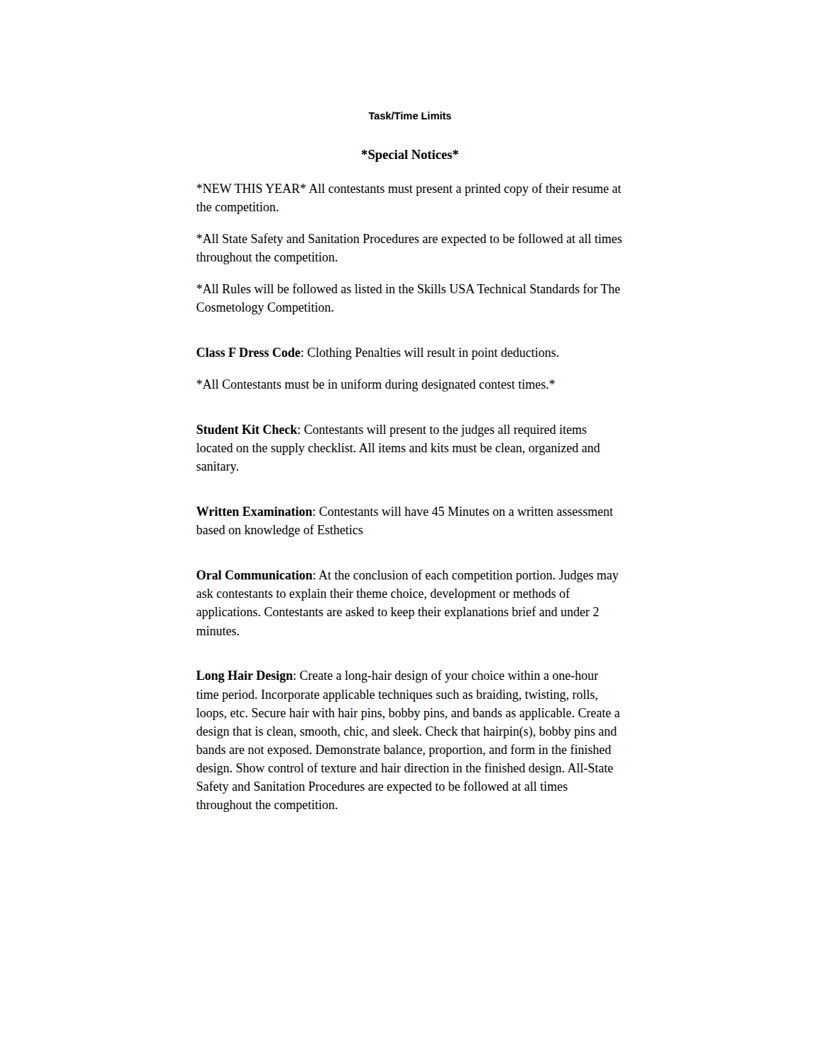Task/Time Limits
*Special Notices*
*NEW THIS YEAR* All contestants must present a printed copy of their resume at the competition.
*All State Safety and Sanitation Procedures are expected to be followed at all times throughout the competition.
*All Rules will be followed as listed in the Skills USA Technical Standards for The Cosmetology Competition.
Class F Dress Code: Clothing Penalties will result in point deductions.
*All Contestants must be in uniform during designated contest times.*
Student Kit Check: Contestants will present to the judges all required items located on the supply checklist. All items and kits must be clean, organized and sanitary.
Written Examination: Contestants will have 45 Minutes on a written assessment based on knowledge of Esthetics
Oral Communication: At the conclusion of each competition portion. Judges may ask contestants to explain their theme choice, development or methods of applications. Contestants are asked to keep their explanations brief and under 2 minutes.
Long Hair Design: Create a long-hair design of your choice within a one-hour time period. Incorporate applicable techniques such as braiding, twisting, rolls, loops, etc. Secure hair with hair pins, bobby pins, and bands as applicable. Create a design that is clean, smooth, chic, and sleek. Check that hairpin(s), bobby pins and bands are not exposed. Demonstrate balance, proportion, and form in the finished design. Show control of texture and hair direction in the finished design. All-State Safety and Sanitation Procedures are expected to be followed at all times throughout the competition.